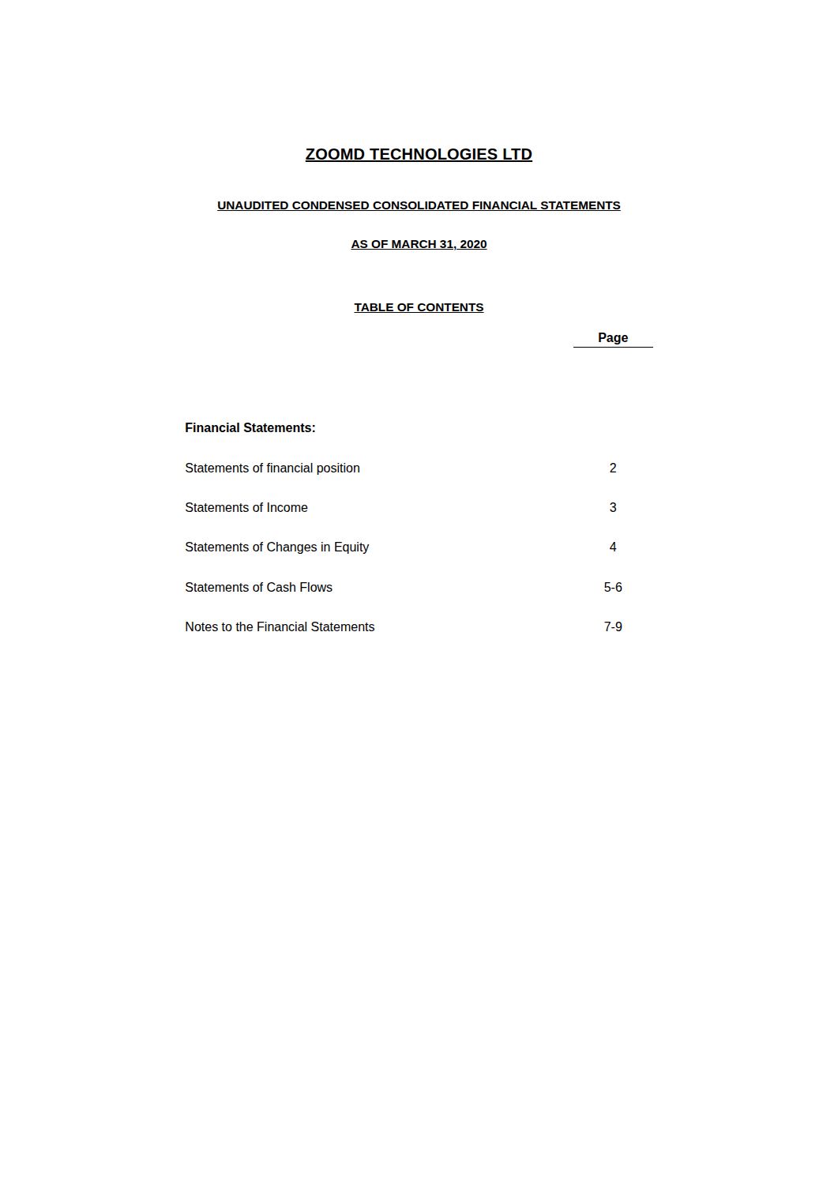ZOOMD TECHNOLOGIES LTD
UNAUDITED CONDENSED CONSOLIDATED FINANCIAL STATEMENTS
AS OF MARCH 31, 2020
TABLE OF CONTENTS
| | Page |
| Financial Statements: | |
| Statements of financial position | 2 |
| Statements of Income | 3 |
| Statements of Changes in Equity | 4 |
| Statements of Cash Flows | 5-6 |
| Notes to the Financial Statements | 7-9 |